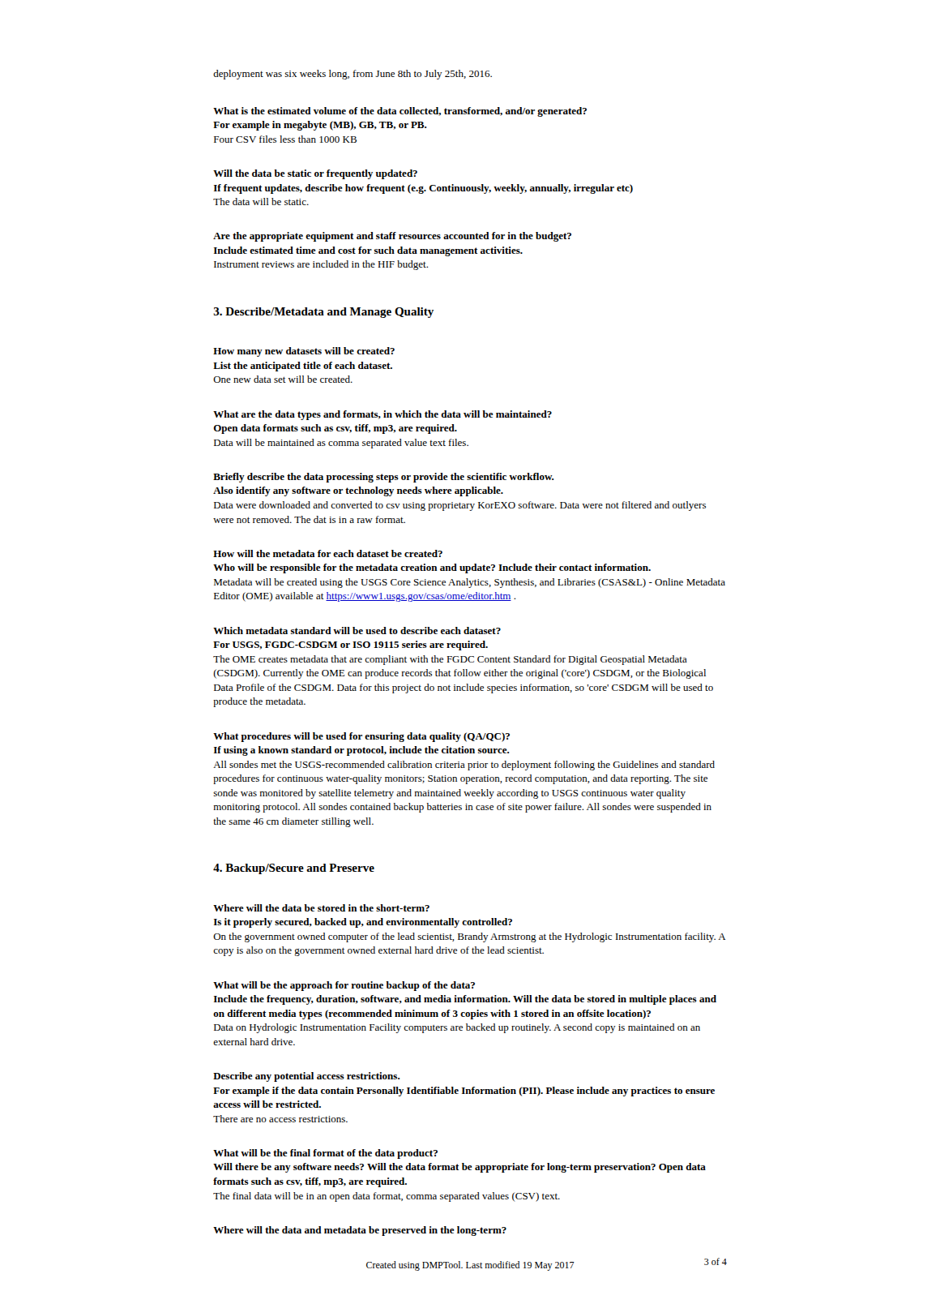deployment was six weeks long, from June 8th to July 25th, 2016.
What is the estimated volume of the data collected, transformed, and/or generated?
For example in megabyte (MB), GB, TB, or PB.
Four CSV files less than 1000 KB
Will the data be static or frequently updated?
If frequent updates, describe how frequent (e.g. Continuously, weekly, annually, irregular etc)
The data will be static.
Are the appropriate equipment and staff resources accounted for in the budget?
Include estimated time and cost for such data management activities.
Instrument reviews are included in the HIF budget.
3. Describe/Metadata and Manage Quality
How many new datasets will be created?
List the anticipated title of each dataset.
One new data set will be created.
What are the data types and formats, in which the data will be maintained?
Open data formats such as csv, tiff, mp3, are required.
Data will be maintained as comma separated value text files.
Briefly describe the data processing steps or provide the scientific workflow.
Also identify any software or technology needs where applicable.
Data were downloaded and converted to csv using proprietary KorEXO software. Data were not filtered and outlyers were not removed. The dat is in a raw format.
How will the metadata for each dataset be created?
Who will be responsible for the metadata creation and update? Include their contact information.
Metadata will be created using the USGS Core Science Analytics, Synthesis, and Libraries (CSAS&L) - Online Metadata Editor (OME) available at https://www1.usgs.gov/csas/ome/editor.htm .
Which metadata standard will be used to describe each dataset?
For USGS, FGDC-CSDGM or ISO 19115 series are required.
The OME creates metadata that are compliant with the FGDC Content Standard for Digital Geospatial Metadata (CSDGM). Currently the OME can produce records that follow either the original ('core') CSDGM, or the Biological Data Profile of the CSDGM. Data for this project do not include species information, so 'core' CSDGM will be used to produce the metadata.
What procedures will be used for ensuring data quality (QA/QC)?
If using a known standard or protocol, include the citation source.
All sondes met the USGS-recommended calibration criteria prior to deployment following the Guidelines and standard procedures for continuous water-quality monitors; Station operation, record computation, and data reporting. The site sonde was monitored by satellite telemetry and maintained weekly according to USGS continuous water quality monitoring protocol. All sondes contained backup batteries in case of site power failure. All sondes were suspended in the same 46 cm diameter stilling well.
4. Backup/Secure and Preserve
Where will the data be stored in the short-term?
Is it properly secured, backed up, and environmentally controlled?
On the government owned computer of the lead scientist, Brandy Armstrong at the Hydrologic Instrumentation facility. A copy is also on the government owned external hard drive of the lead scientist.
What will be the approach for routine backup of the data?
Include the frequency, duration, software, and media information. Will the data be stored in multiple places and on different media types (recommended minimum of 3 copies with 1 stored in an offsite location)?
Data on Hydrologic Instrumentation Facility computers are backed up routinely. A second copy is maintained on an external hard drive.
Describe any potential access restrictions.
For example if the data contain Personally Identifiable Information (PII). Please include any practices to ensure access will be restricted.
There are no access restrictions.
What will be the final format of the data product?
Will there be any software needs? Will the data format be appropriate for long-term preservation? Open data formats such as csv, tiff, mp3, are required.
The final data will be in an open data format, comma separated values (CSV) text.
Where will the data and metadata be preserved in the long-term?
Created using DMPTool. Last modified 19 May 2017
3 of 4